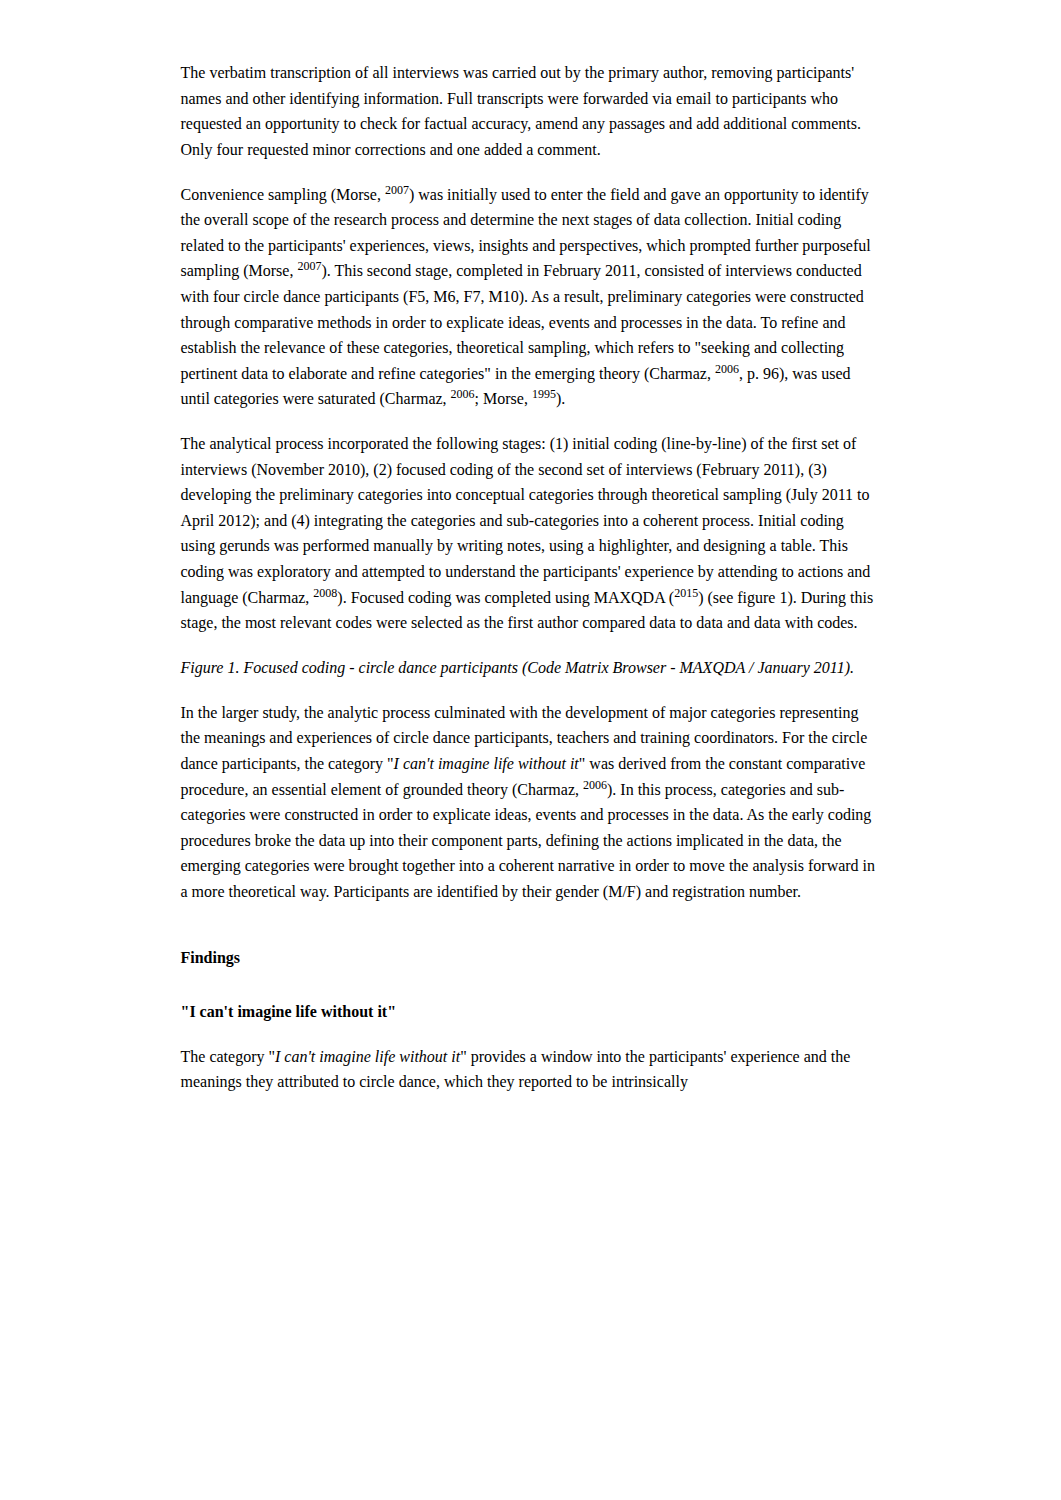The verbatim transcription of all interviews was carried out by the primary author, removing participants' names and other identifying information. Full transcripts were forwarded via email to participants who requested an opportunity to check for factual accuracy, amend any passages and add additional comments. Only four requested minor corrections and one added a comment.
Convenience sampling (Morse, 2007) was initially used to enter the field and gave an opportunity to identify the overall scope of the research process and determine the next stages of data collection. Initial coding related to the participants' experiences, views, insights and perspectives, which prompted further purposeful sampling (Morse, 2007). This second stage, completed in February 2011, consisted of interviews conducted with four circle dance participants (F5, M6, F7, M10). As a result, preliminary categories were constructed through comparative methods in order to explicate ideas, events and processes in the data. To refine and establish the relevance of these categories, theoretical sampling, which refers to "seeking and collecting pertinent data to elaborate and refine categories" in the emerging theory (Charmaz, 2006, p. 96), was used until categories were saturated (Charmaz, 2006; Morse, 1995).
The analytical process incorporated the following stages: (1) initial coding (line-by-line) of the first set of interviews (November 2010), (2) focused coding of the second set of interviews (February 2011), (3) developing the preliminary categories into conceptual categories through theoretical sampling (July 2011 to April 2012); and (4) integrating the categories and sub-categories into a coherent process. Initial coding using gerunds was performed manually by writing notes, using a highlighter, and designing a table. This coding was exploratory and attempted to understand the participants' experience by attending to actions and language (Charmaz, 2008). Focused coding was completed using MAXQDA (2015) (see figure 1). During this stage, the most relevant codes were selected as the first author compared data to data and data with codes.
Figure 1. Focused coding - circle dance participants (Code Matrix Browser - MAXQDA / January 2011).
In the larger study, the analytic process culminated with the development of major categories representing the meanings and experiences of circle dance participants, teachers and training coordinators. For the circle dance participants, the category "I can't imagine life without it" was derived from the constant comparative procedure, an essential element of grounded theory (Charmaz, 2006). In this process, categories and sub-categories were constructed in order to explicate ideas, events and processes in the data. As the early coding procedures broke the data up into their component parts, defining the actions implicated in the data, the emerging categories were brought together into a coherent narrative in order to move the analysis forward in a more theoretical way. Participants are identified by their gender (M/F) and registration number.
Findings
"I can't imagine life without it"
The category "I can't imagine life without it" provides a window into the participants' experience and the meanings they attributed to circle dance, which they reported to be intrinsically